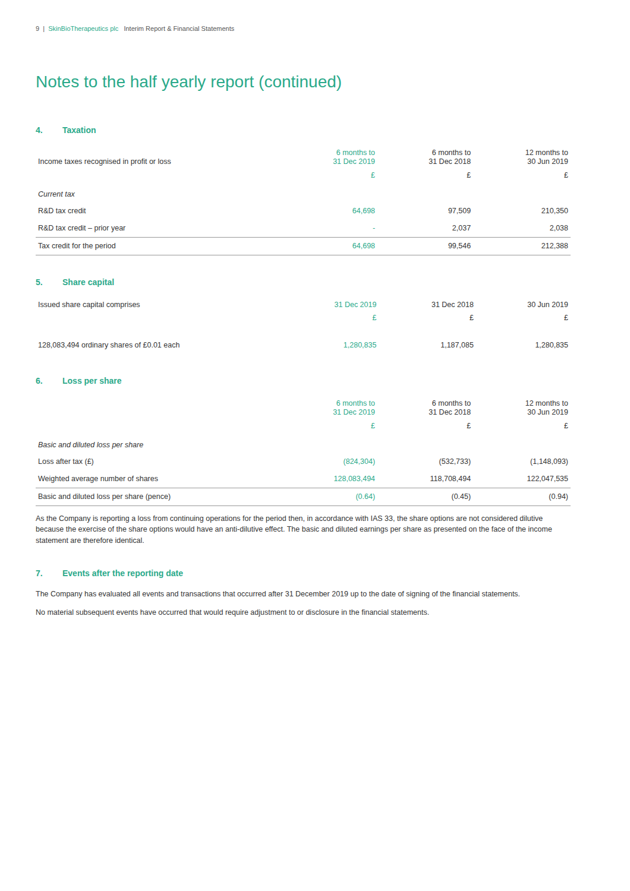9 | SkinBioTherapeutics plc Interim Report & Financial Statements
Notes to the half yearly report (continued)
4. Taxation
| Income taxes recognised in profit or loss | 6 months to 31 Dec 2019 | 6 months to 31 Dec 2018 | 12 months to 30 Jun 2019 |
| --- | --- | --- | --- |
| | £ | £ | £ |
| Current tax | | | |
| R&D tax credit | 64,698 | 97,509 | 210,350 |
| R&D tax credit – prior year | - | 2,037 | 2,038 |
| Tax credit for the period | 64,698 | 99,546 | 212,388 |
5. Share capital
| Issued share capital comprises | 31 Dec 2019 | 31 Dec 2018 | 30 Jun 2019 |
| --- | --- | --- | --- |
| | £ | £ | £ |
| 128,083,494 ordinary shares of £0.01 each | 1,280,835 | 1,187,085 | 1,280,835 |
6. Loss per share
| | 6 months to 31 Dec 2019 | 6 months to 31 Dec 2018 | 12 months to 30 Jun 2019 |
| --- | --- | --- | --- |
| | £ | £ | £ |
| Basic and diluted loss per share | | | |
| Loss after tax (£) | (824,304) | (532,733) | (1,148,093) |
| Weighted average number of shares | 128,083,494 | 118,708,494 | 122,047,535 |
| Basic and diluted loss per share (pence) | (0.64) | (0.45) | (0.94) |
As the Company is reporting a loss from continuing operations for the period then, in accordance with IAS 33, the share options are not considered dilutive because the exercise of the share options would have an anti-dilutive effect. The basic and diluted earnings per share as presented on the face of the income statement are therefore identical.
7. Events after the reporting date
The Company has evaluated all events and transactions that occurred after 31 December 2019 up to the date of signing of the financial statements.
No material subsequent events have occurred that would require adjustment to or disclosure in the financial statements.